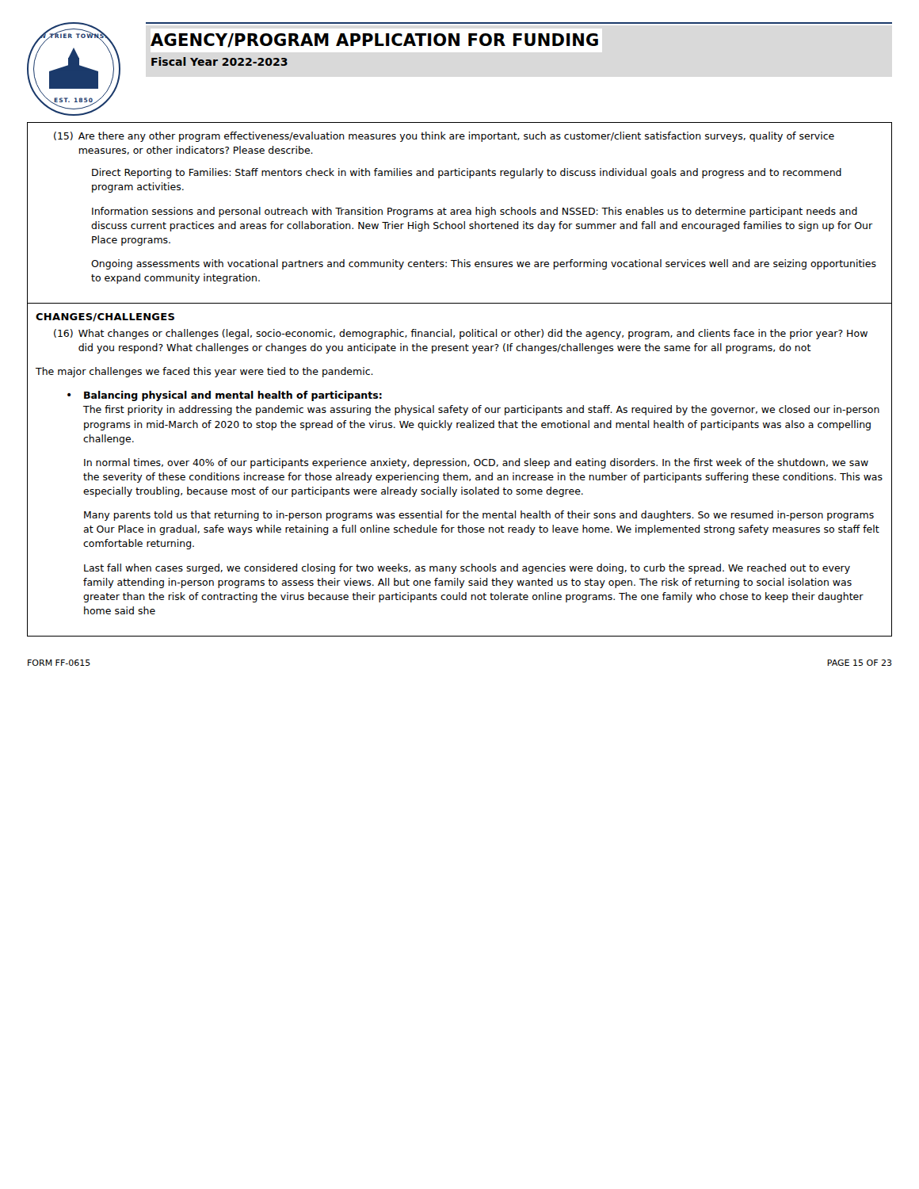NEW TRIER TOWNSHIP
EST. 1850
AGENCY/PROGRAM APPLICATION FOR FUNDING
Fiscal Year 2022-2023
(15)
Are there any other program effectiveness/evaluation measures you think are important, such as customer/client satisfaction surveys, quality of service measures, or other indicators? Please describe.
Direct Reporting to Families: Staff mentors check in with families and participants regularly to discuss individual goals and progress and to recommend program activities.
Information sessions and personal outreach with Transition Programs at area high schools and NSSED: This enables us to determine participant needs and discuss current practices and areas for collaboration. New Trier High School shortened its day for summer and fall and encouraged families to sign up for Our Place programs.
Ongoing assessments with vocational partners and community centers: This ensures we are performing vocational services well and are seizing opportunities to expand community integration.
CHANGES/CHALLENGES
(16)
What changes or challenges (legal, socio-economic, demographic, financial, political or other) did the agency, program, and clients face in the prior year? How did you respond? What challenges or changes do you anticipate in the present year? (If changes/challenges were the same for all programs, do not
The major challenges we faced this year were tied to the pandemic.
Balancing physical and mental health of participants:
The first priority in addressing the pandemic was assuring the physical safety of our participants and staff. As required by the governor, we closed our in-person programs in mid-March of 2020 to stop the spread of the virus. We quickly realized that the emotional and mental health of participants was also a compelling challenge.
In normal times, over 40% of our participants experience anxiety, depression, OCD, and sleep and eating disorders. In the first week of the shutdown, we saw the severity of these conditions increase for those already experiencing them, and an increase in the number of participants suffering these conditions. This was especially troubling, because most of our participants were already socially isolated to some degree.
Many parents told us that returning to in-person programs was essential for the mental health of their sons and daughters. So we resumed in-person programs at Our Place in gradual, safe ways while retaining a full online schedule for those not ready to leave home. We implemented strong safety measures so staff felt comfortable returning.
Last fall when cases surged, we considered closing for two weeks, as many schools and agencies were doing, to curb the spread. We reached out to every family attending in-person programs to assess their views. All but one family said they wanted us to stay open. The risk of returning to social isolation was greater than the risk of contracting the virus because their participants could not tolerate online programs. The one family who chose to keep their daughter home said she
FORM FF-0615
PAGE 15 OF 23